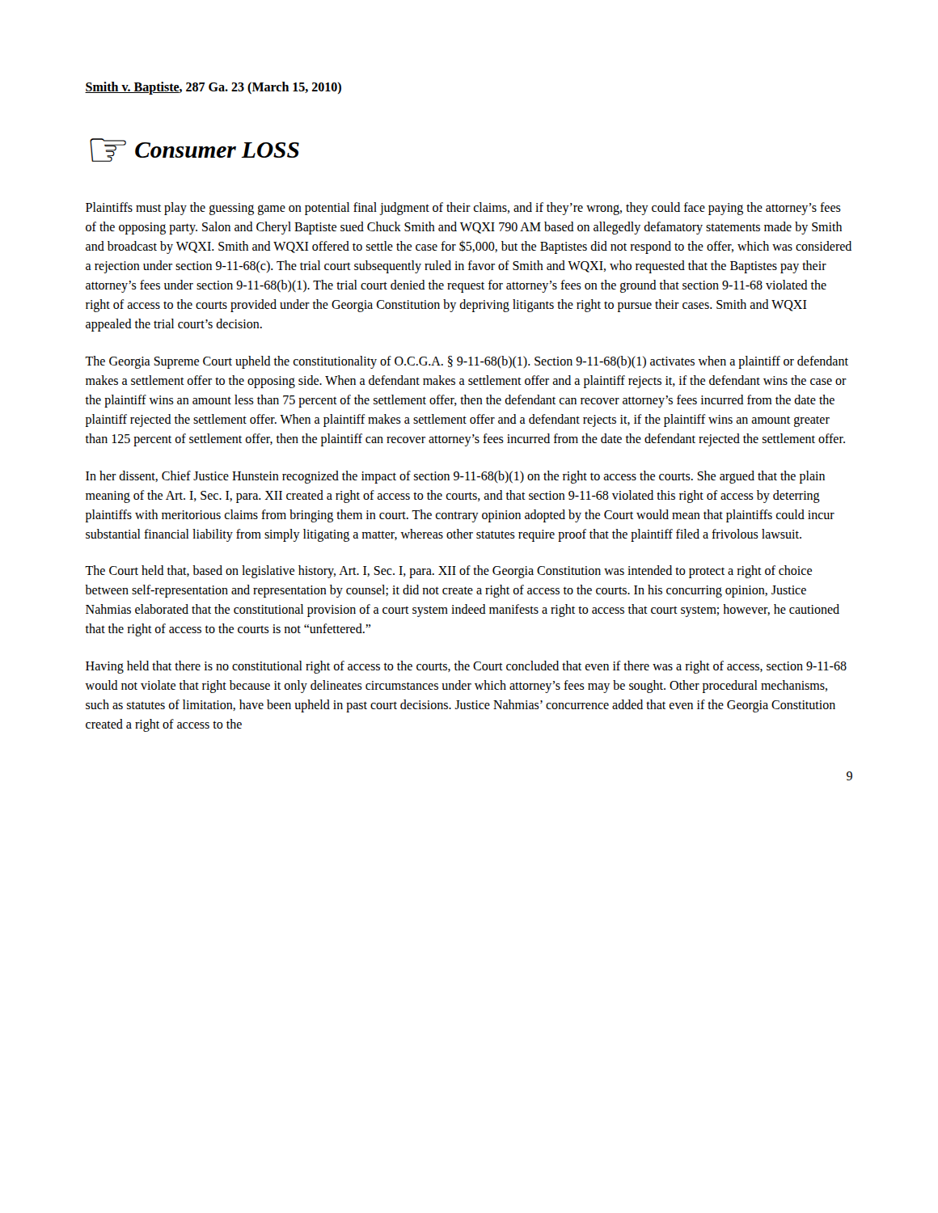Smith v. Baptiste, 287 Ga. 23 (March 15, 2010)
☜ Consumer LOSS
Plaintiffs must play the guessing game on potential final judgment of their claims, and if they’re wrong, they could face paying the attorney’s fees of the opposing party. Salon and Cheryl Baptiste sued Chuck Smith and WQXI 790 AM based on allegedly defamatory statements made by Smith and broadcast by WQXI. Smith and WQXI offered to settle the case for $5,000, but the Baptistes did not respond to the offer, which was considered a rejection under section 9-11-68(c). The trial court subsequently ruled in favor of Smith and WQXI, who requested that the Baptistes pay their attorney’s fees under section 9-11-68(b)(1). The trial court denied the request for attorney’s fees on the ground that section 9-11-68 violated the right of access to the courts provided under the Georgia Constitution by depriving litigants the right to pursue their cases. Smith and WQXI appealed the trial court’s decision.
The Georgia Supreme Court upheld the constitutionality of O.C.G.A. § 9-11-68(b)(1). Section 9-11-68(b)(1) activates when a plaintiff or defendant makes a settlement offer to the opposing side. When a defendant makes a settlement offer and a plaintiff rejects it, if the defendant wins the case or the plaintiff wins an amount less than 75 percent of the settlement offer, then the defendant can recover attorney’s fees incurred from the date the plaintiff rejected the settlement offer. When a plaintiff makes a settlement offer and a defendant rejects it, if the plaintiff wins an amount greater than 125 percent of settlement offer, then the plaintiff can recover attorney’s fees incurred from the date the defendant rejected the settlement offer.
In her dissent, Chief Justice Hunstein recognized the impact of section 9-11-68(b)(1) on the right to access the courts. She argued that the plain meaning of the Art. I, Sec. I, para. XII created a right of access to the courts, and that section 9-11-68 violated this right of access by deterring plaintiffs with meritorious claims from bringing them in court. The contrary opinion adopted by the Court would mean that plaintiffs could incur substantial financial liability from simply litigating a matter, whereas other statutes require proof that the plaintiff filed a frivolous lawsuit.
The Court held that, based on legislative history, Art. I, Sec. I, para. XII of the Georgia Constitution was intended to protect a right of choice between self-representation and representation by counsel; it did not create a right of access to the courts. In his concurring opinion, Justice Nahmias elaborated that the constitutional provision of a court system indeed manifests a right to access that court system; however, he cautioned that the right of access to the courts is not “unfettered.”
Having held that there is no constitutional right of access to the courts, the Court concluded that even if there was a right of access, section 9-11-68 would not violate that right because it only delineates circumstances under which attorney’s fees may be sought. Other procedural mechanisms, such as statutes of limitation, have been upheld in past court decisions. Justice Nahmias’ concurrence added that even if the Georgia Constitution created a right of access to the
9